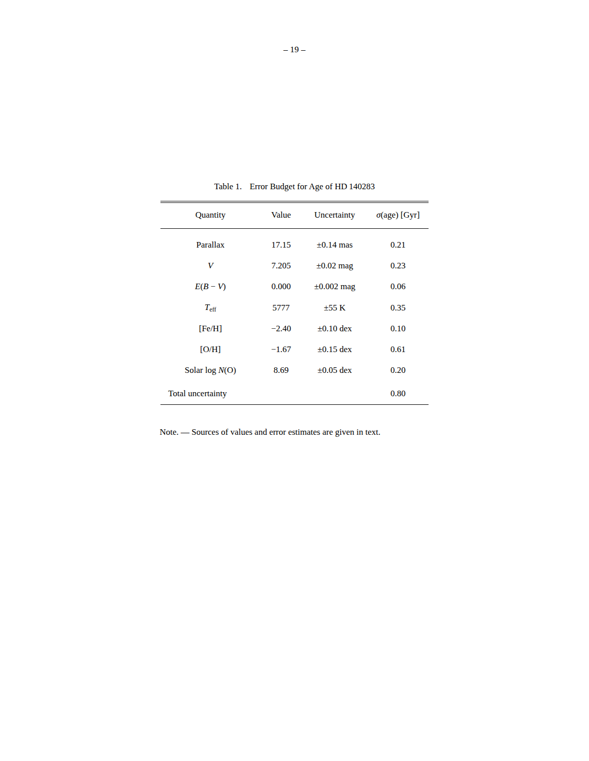– 19 –
Table 1. Error Budget for Age of HD 140283
| Quantity | Value | Uncertainty | σ (age) [Gyr] |
| --- | --- | --- | --- |
| Parallax | 17.15 | ±0.14 mas | 0.21 |
| V | 7.205 | ±0.02 mag | 0.23 |
| E ( B − V ) | 0.000 | ±0.002 mag | 0.06 |
| T eff | 5777 | ±55 K | 0.35 |
| [Fe/H] | −2.40 | ±0.10 dex | 0.10 |
| [O/H] | −1.67 | ±0.15 dex | 0.61 |
| Solar log N (O) | 8.69 | ±0.05 dex | 0.20 |
| Total uncertainty | | | 0.80 |
Note. — Sources of values and error estimates are given in text.